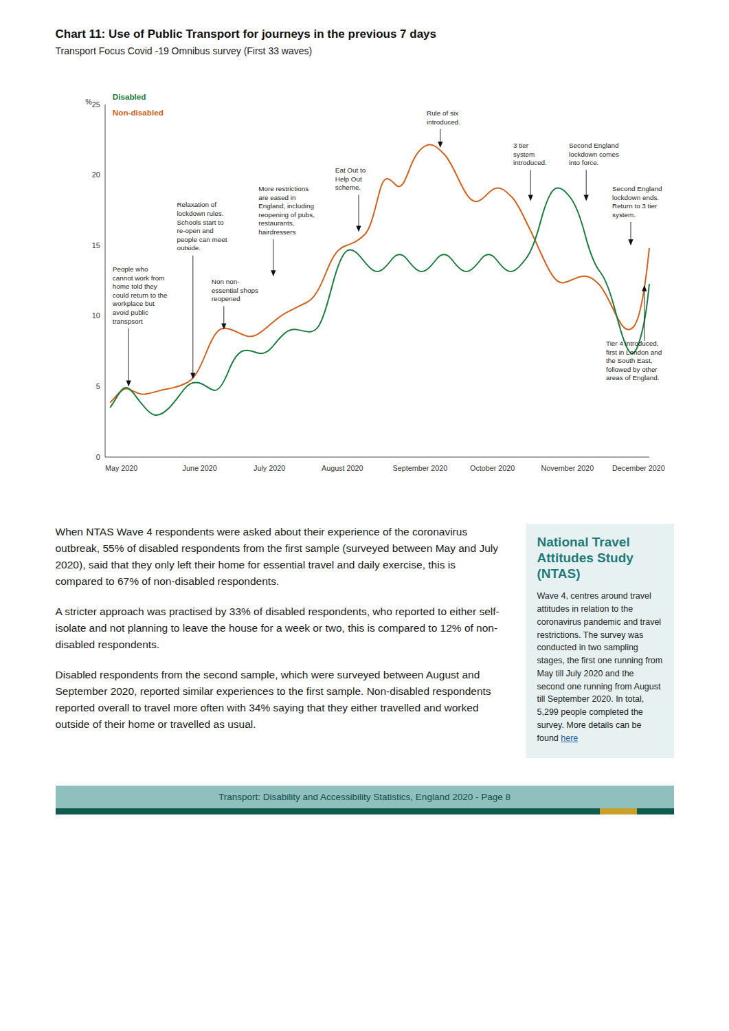Chart 11: Use of Public Transport for journeys in the previous 7 days
Transport Focus Covid -19 Omnibus survey (First 33 waves)
25 20 15 10 5 0 % May 2020 June 2020 July 2020 August 2020 September 2020 October 2020 November 2020 December 2020 Disabled Non-disabled People who cannot work from home told they could return to the workplace but avoid public transpsort Relaxation of lockdown rules. Schools start to re-open and people can meet outside. Non non- essential shops reopened More restrictions are eased in England, including reopening of pubs, restaurants, hairdressers Eat Out to Help Out scheme. Rule of six introduced. 3 tier system introduced. Second England lockdown comes into force. Second England lockdown ends. Return to 3 tier system. Tier 4 introduced, first in London and the South East, followed by other areas of England.
When NTAS Wave 4 respondents were asked about their experience of the coronavirus outbreak, 55% of disabled respondents from the first sample (surveyed between May and July 2020), said that they only left their home for essential travel and daily exercise, this is compared to 67% of non-disabled respondents.
A stricter approach was practised by 33% of disabled respondents, who reported to either self-isolate and not planning to leave the house for a week or two, this is compared to 12% of non-disabled respondents.
Disabled respondents from the second sample, which were surveyed between August and September 2020, reported similar experiences to the first sample. Non-disabled respondents reported overall to travel more often with 34% saying that they either travelled and worked outside of their home or travelled as usual.
National Travel Attitudes Study (NTAS)
Wave 4, centres around travel attitudes in relation to the coronavirus pandemic and travel restrictions. The survey was conducted in two sampling stages, the first one running from May till July 2020 and the second one running from August till September 2020. In total, 5,299 people completed the survey. More details can be found here
Transport: Disability and Accessibility Statistics, England 2020 - Page 8